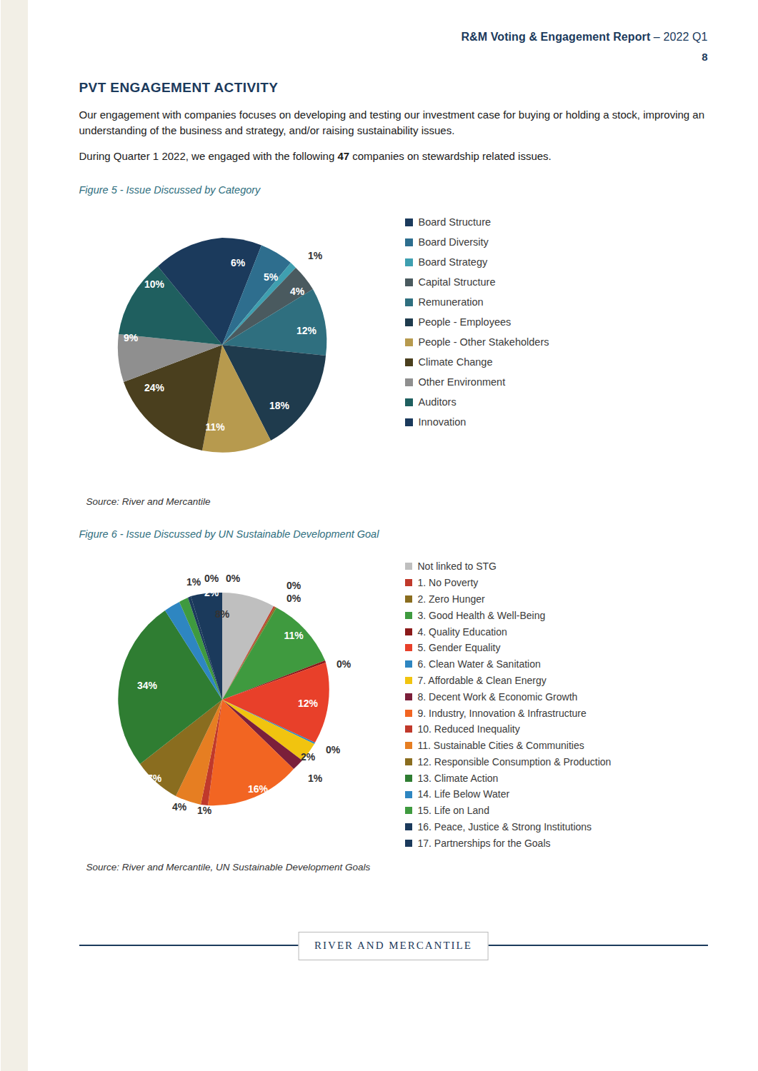R&M Voting & Engagement Report – 2022 Q1
8
PVT ENGAGEMENT ACTIVITY
Our engagement with companies focuses on developing and testing our investment case for buying or holding a stock, improving an understanding of the business and strategy, and/or raising sustainability issues.
During Quarter 1 2022, we engaged with the following 47 companies on stewardship related issues.
Figure 5 - Issue Discussed by Category
6% 5% 1% 4% 12% 18% 11% 24% 9% 10%
Board Structure
Board Diversity
Board Strategy
Capital Structure
Remuneration
People - Employees
People - Other Stakeholders
Climate Change
Other Environment
Auditors
Innovation
Source: River and Mercantile
Figure 6 - Issue Discussed by UN Sustainable Development Goal
8% 0% 0% 1% 0% 0% 2% 11% 0% 12% 0% 2% 1% 16% 1% 4% 7% 34%
Not linked to STG
1. No Poverty
2. Zero Hunger
3. Good Health & Well-Being
4. Quality Education
5. Gender Equality
6. Clean Water & Sanitation
7. Affordable & Clean Energy
8. Decent Work & Economic Growth
9. Industry, Innovation & Infrastructure
10. Reduced Inequality
11. Sustainable Cities & Communities
12. Responsible Consumption & Production
13. Climate Action
14. Life Below Water
15. Life on Land
16. Peace, Justice & Strong Institutions
17. Partnerships for the Goals
Source: River and Mercantile, UN Sustainable Development Goals
RIVER AND MERCANTILE